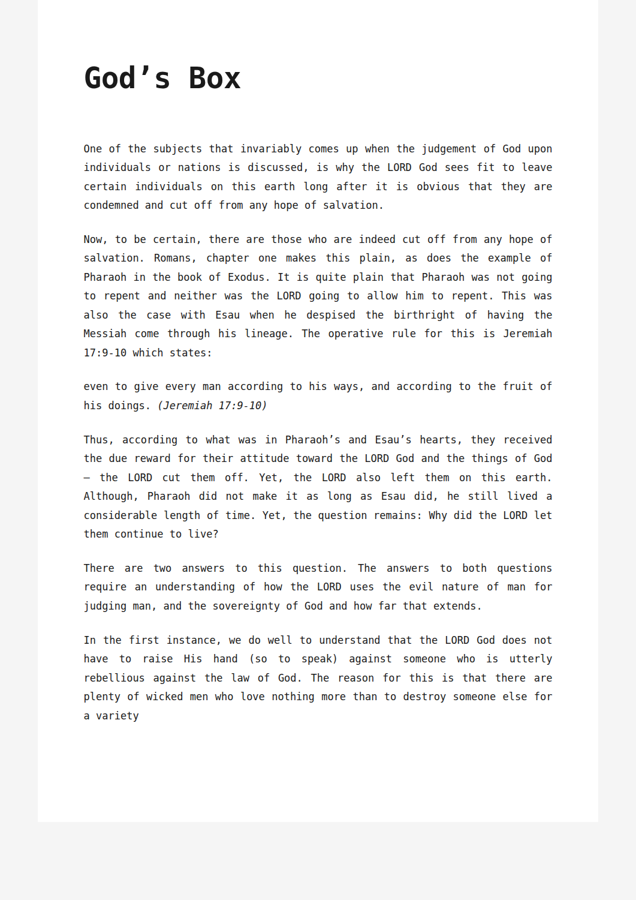God’s Box
One of the subjects that invariably comes up when the judgement of God upon individuals or nations is discussed, is why the LORD God sees fit to leave certain individuals on this earth long after it is obvious that they are condemned and cut off from any hope of salvation.
Now, to be certain, there are those who are indeed cut off from any hope of salvation. Romans, chapter one makes this plain, as does the example of Pharaoh in the book of Exodus. It is quite plain that Pharaoh was not going to repent and neither was the LORD going to allow him to repent. This was also the case with Esau when he despised the birthright of having the Messiah come through his lineage. The operative rule for this is Jeremiah 17:9-10 which states:
even to give every man according to his ways, and according to the fruit of his doings. (Jeremiah 17:9-10)
Thus, according to what was in Pharaoh’s and Esau’s hearts, they received the due reward for their attitude toward the LORD God and the things of God — the LORD cut them off. Yet, the LORD also left them on this earth. Although, Pharaoh did not make it as long as Esau did, he still lived a considerable length of time. Yet, the question remains: Why did the LORD let them continue to live?
There are two answers to this question. The answers to both questions require an understanding of how the LORD uses the evil nature of man for judging man, and the sovereignty of God and how far that extends.
In the first instance, we do well to understand that the LORD God does not have to raise His hand (so to speak) against someone who is utterly rebellious against the law of God. The reason for this is that there are plenty of wicked men who love nothing more than to destroy someone else for a variety